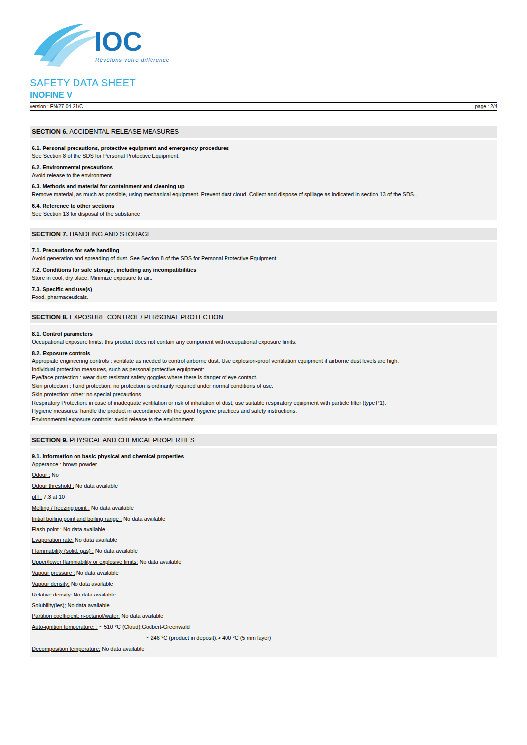IOC Révélons votre différence
SAFETY DATA SHEET
INOFINE V
version : EN/27-04-21/C page : 2/4
SECTION 6. ACCIDENTAL RELEASE MEASURES
6.1. Personal precautions, protective equipment and emergency procedures
See Section 8 of the SDS for Personal Protective Equipment.
6.2. Environmental precautions
Avoid release to the environment
6.3. Methods and material for containment and cleaning up
Remove material, as much as possible, using mechanical equipment. Prevent dust cloud. Collect and dispose of spillage as indicated in section 13 of the SDS..
6.4. Reference to other sections
See Section 13 for disposal of the substance
SECTION 7. HANDLING AND STORAGE
7.1. Precautions for safe handling
Avoid generation and spreading of dust. See Section 8 of the SDS for Personal Protective Equipment.
7.2. Conditions for safe storage, including any incompatibilities
Store in cool, dry place. Minimize exposure to air..
7.3. Specific end use(s)
Food, pharmaceuticals.
SECTION 8. EXPOSURE CONTROL / PERSONAL PROTECTION
8.1. Control parameters
Occupational exposure limits: this product does not contain any component with occupational exposure limits.
8.2. Exposure controls
Appropiate engineering controls : ventilate as needed to control airborne dust. Use explosion-proof ventilation equipment if airborne dust levels are high.
Individual protection measures, such as personal protective equipment:
Eye/face protection : wear dust-resistant safety goggles where there is danger of eye contact.
Skin protection : hand protection: no protection is ordinarily required under normal conditions of use.
Skin protection: other: no special precautions.
Respiratory Protection: in case of inadequate ventilation or risk of inhalation of dust, use suitable respiratory equipment with particle filter (type P1).
Hygiene measures: handle the product in accordance with the good hygiene practices and safety instructions.
Environmental exposure controls: avoid release to the environment.
SECTION 9. PHYSICAL AND CHEMICAL PROPERTIES
9.1. Information on basic physical and chemical properties
Apperance : brown powder
Odour : No
Odour threshold : No data available
pH : 7.3 at 10
Melting / freezing point : No data available
Initial boiling point and boiling range : No data available
Flash point : No data available
Evaporation rate: No data available
Flammability (solid, gas) : No data available
Upper/lower flammability or explosive limits: No data available
Vapour pressure : No data available
Vapour density: No data available
Relative density: No data available
Solubility(ies); No data available
Partition coefficient: n-octanol/water: No data available
Auto-ignition temperature: : ~ 510 °C (Cloud).Godbert-Greenwald
~ 246 °C (product in deposit).> 400 °C (5 mm layer)
Decomposition temperature: No data available